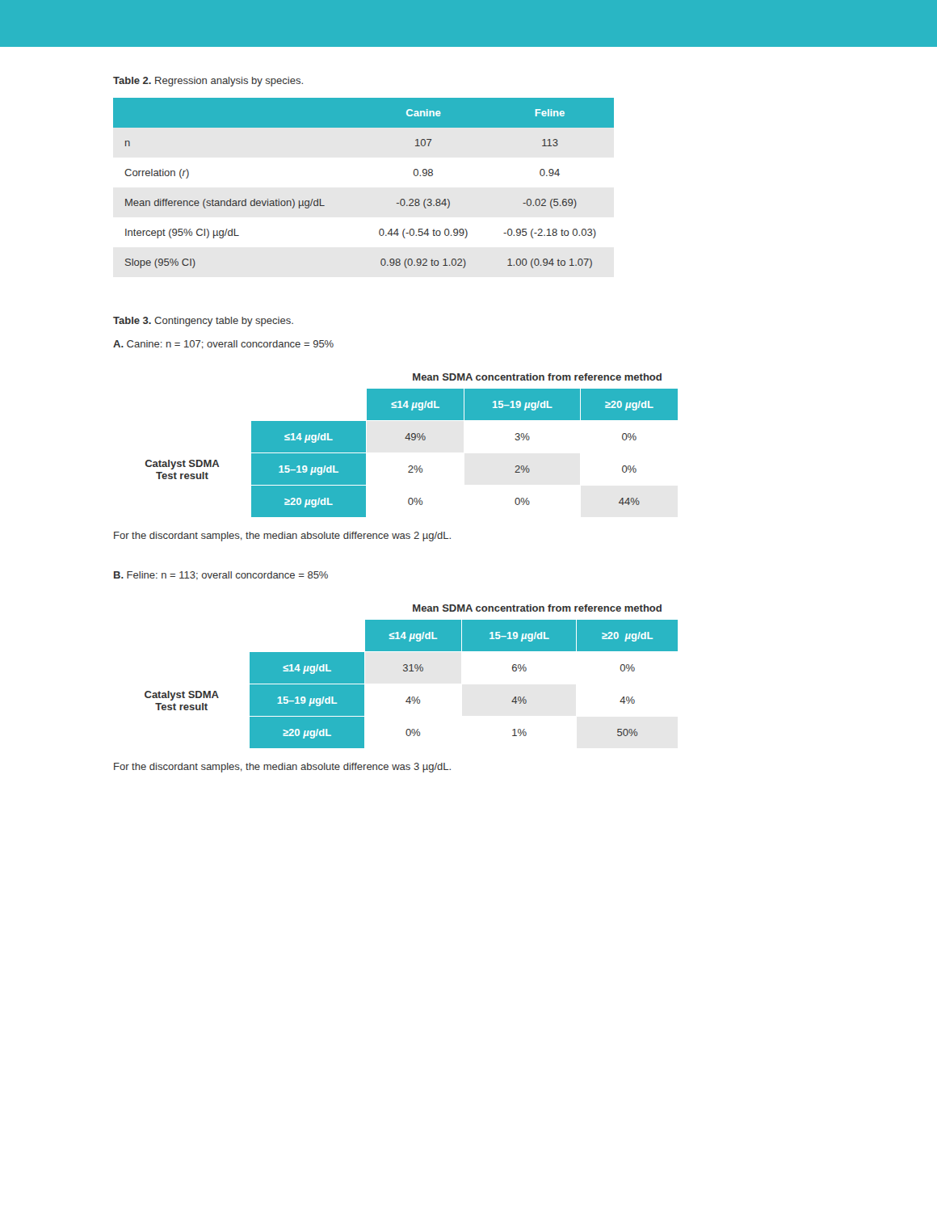Table 2. Regression analysis by species.
| | Canine | Feline |
| --- | --- | --- |
| n | 107 | 113 |
| Correlation ( r ) | 0.98 | 0.94 |
| Mean difference (standard deviation) µg/dL | -0.28 (3.84) | -0.02 (5.69) |
| Intercept (95% CI) µg/dL | 0.44 (-0.54 to 0.99) | -0.95 (-2.18 to 0.03) |
| Slope (95% CI) | 0.98 (0.92 to 1.02) | 1.00 (0.94 to 1.07) |
Table 3. Contingency table by species.
A. Canine: n = 107; overall concordance = 95%
Mean SDMA concentration from reference method
| | | ≤14 µ g/dL | 15–19 µ g/dL | ≥20 µ g/dL |
| --- | --- | --- | --- | --- |
| Catalyst SDMA Test result | ≤14 µ g/dL | 49% | 3% | 0% |
| 15–19 µ g/dL | 2% | 2% | 0% |
| ≥20 µ g/dL | 0% | 0% | 44% |
For the discordant samples, the median absolute difference was 2 µg/dL.
B. Feline: n = 113; overall concordance = 85%
Mean SDMA concentration from reference method
| | | ≤14 µ g/dL | 15–19 µ g/dL | ≥20 µ g/dL |
| --- | --- | --- | --- | --- |
| Catalyst SDMA Test result | ≤14 µ g/dL | 31% | 6% | 0% |
| 15–19 µ g/dL | 4% | 4% | 4% |
| ≥20 µ g/dL | 0% | 1% | 50% |
For the discordant samples, the median absolute difference was 3 µg/dL.